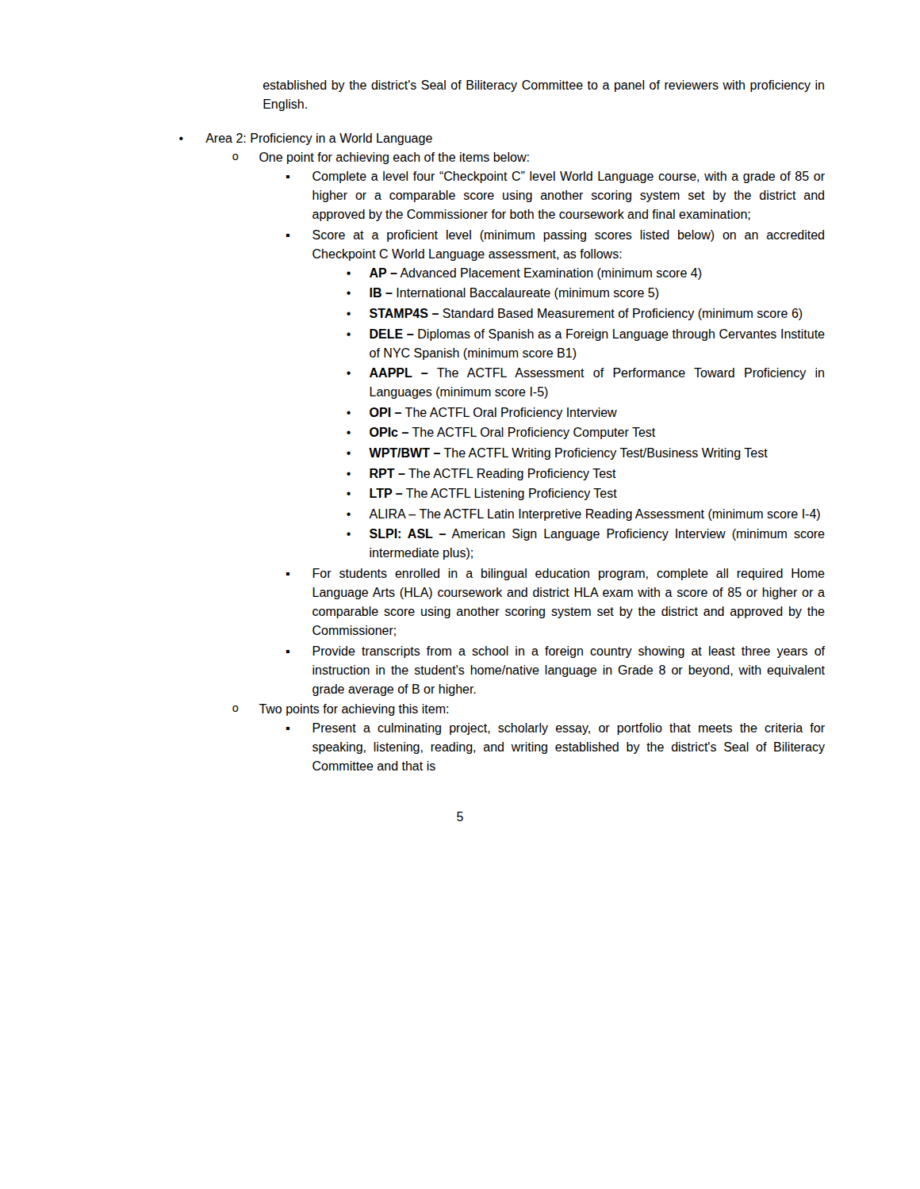established by the district's Seal of Biliteracy Committee to a panel of reviewers with proficiency in English.
Area 2: Proficiency in a World Language
One point for achieving each of the items below:
Complete a level four “Checkpoint C” level World Language course, with a grade of 85 or higher or a comparable score using another scoring system set by the district and approved by the Commissioner for both the coursework and final examination;
Score at a proficient level (minimum passing scores listed below) on an accredited Checkpoint C World Language assessment, as follows:
AP – Advanced Placement Examination (minimum score 4)
IB – International Baccalaureate (minimum score 5)
STAMP4S – Standard Based Measurement of Proficiency (minimum score 6)
DELE – Diplomas of Spanish as a Foreign Language through Cervantes Institute of NYC Spanish (minimum score B1)
AAPPL – The ACTFL Assessment of Performance Toward Proficiency in Languages (minimum score I-5)
OPI – The ACTFL Oral Proficiency Interview
OPIc – The ACTFL Oral Proficiency Computer Test
WPT/BWT – The ACTFL Writing Proficiency Test/Business Writing Test
RPT – The ACTFL Reading Proficiency Test
LTP – The ACTFL Listening Proficiency Test
ALIRA – The ACTFL Latin Interpretive Reading Assessment (minimum score I-4)
SLPI: ASL – American Sign Language Proficiency Interview (minimum score intermediate plus);
For students enrolled in a bilingual education program, complete all required Home Language Arts (HLA) coursework and district HLA exam with a score of 85 or higher or a comparable score using another scoring system set by the district and approved by the Commissioner;
Provide transcripts from a school in a foreign country showing at least three years of instruction in the student's home/native language in Grade 8 or beyond, with equivalent grade average of B or higher.
Two points for achieving this item:
Present a culminating project, scholarly essay, or portfolio that meets the criteria for speaking, listening, reading, and writing established by the district's Seal of Biliteracy Committee and that is
5